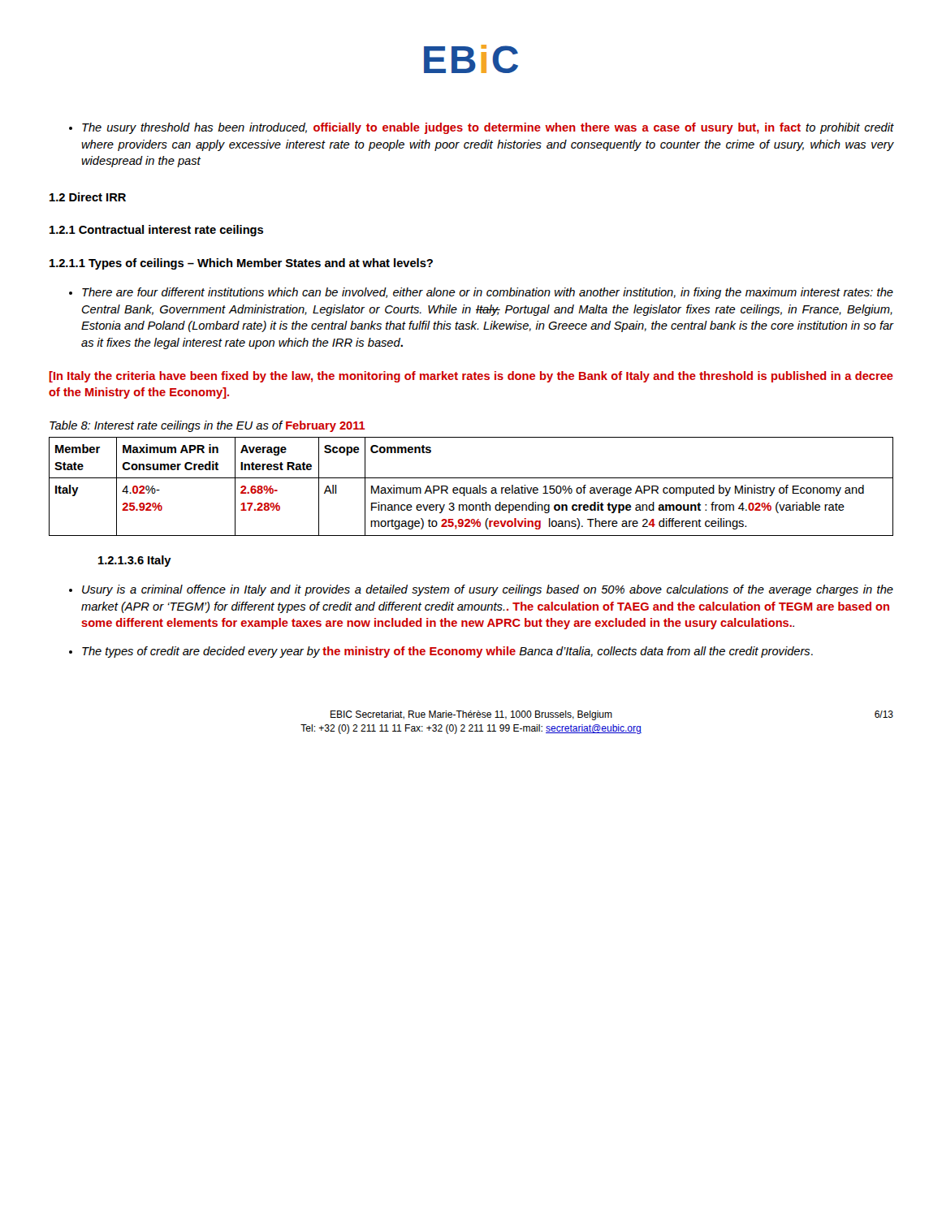EBi C
The usury threshold has been introduced, officially to enable judges to determine when there was a case of usury but, in fact to prohibit credit where providers can apply excessive interest rate to people with poor credit histories and consequently to counter the crime of usury, which was very widespread in the past
1.2 Direct IRR
1.2.1 Contractual interest rate ceilings
1.2.1.1 Types of ceilings – Which Member States and at what levels?
There are four different institutions which can be involved, either alone or in combination with another institution, in fixing the maximum interest rates: the Central Bank, Government Administration, Legislator or Courts. While in Italy, Portugal and Malta the legislator fixes rate ceilings, in France, Belgium, Estonia and Poland (Lombard rate) it is the central banks that fulfil this task. Likewise, in Greece and Spain, the central bank is the core institution in so far as it fixes the legal interest rate upon which the IRR is based.
[In Italy the criteria have been fixed by the law, the monitoring of market rates is done by the Bank of Italy and the threshold is published in a decree of the Ministry of the Economy].
Table 8: Interest rate ceilings in the EU as of February 2011
| Member State | Maximum APR in Consumer Credit | Average Interest Rate | Scope | Comments |
| --- | --- | --- | --- | --- |
| Italy | 4. 02 %- 25.92% | 2.68%- 17.28% | All | Maximum APR equals a relative 150% of average APR computed by Ministry of Economy and Finance every 3 month depending on credit type and amount : from 4. 02% (variable rate mortgage) to 25,92% ( revolving loans). There are 2 4 different ceilings. |
1.2.1.3.6 Italy
Usury is a criminal offence in Italy and it provides a detailed system of usury ceilings based on 50% above calculations of the average charges in the market (APR or ‘TEGM’) for different types of credit and different credit amounts.. The calculation of TAEG and the calculation of TEGM are based on some different elements for example taxes are now included in the new APRC but they are excluded in the usury calculations..
The types of credit are decided every year by the ministry of the Economy while Banca d’Italia, collects data from all the credit providers.
6/13
EBIC Secretariat, Rue Marie-Thérèse 11, 1000 Brussels, Belgium
Tel: +32 (0) 2 211 11 11 Fax: +32 (0) 2 211 11 99 E-mail: secretariat@eubic.org